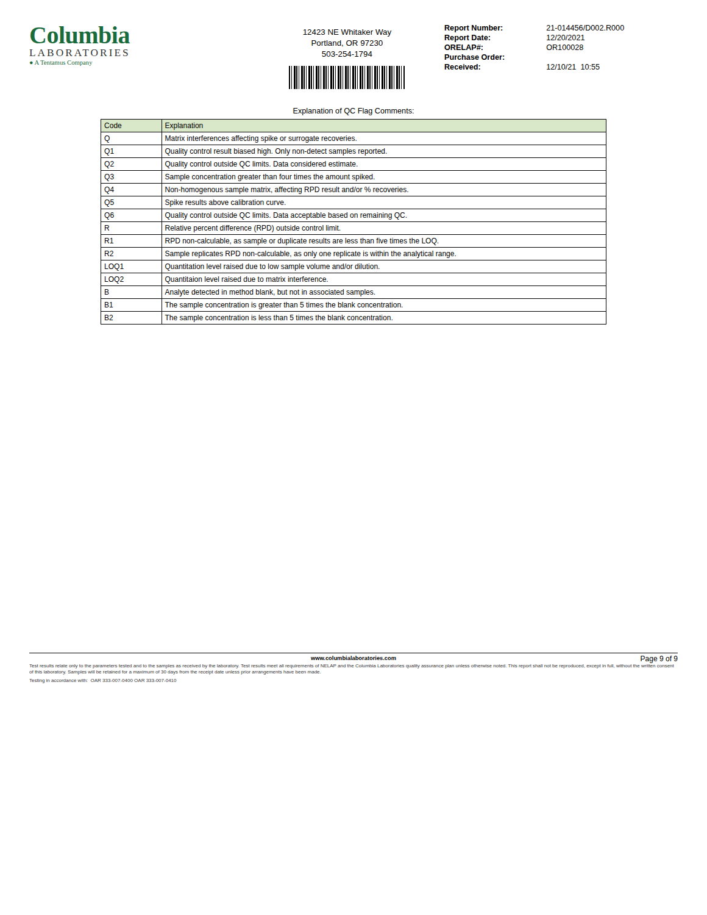Columbia
LABORATORIES
● A Tentamus Company
12423 NE Whitaker Way
Portland, OR 97230
503-254-1794
| Report Number: | 21-014456/D002.R000 |
| Report Date: | 12/20/2021 |
| ORELAP#: | OR100028 |
| Purchase Order: | |
| Received: | 12/10/21 10:55 |
Explanation of QC Flag Comments:
| Code | Explanation |
| --- | --- |
| Q | Matrix interferences affecting spike or surrogate recoveries. |
| Q1 | Quality control result biased high. Only non-detect samples reported. |
| Q2 | Quality control outside QC limits. Data considered estimate. |
| Q3 | Sample concentration greater than four times the amount spiked. |
| Q4 | Non-homogenous sample matrix, affecting RPD result and/or % recoveries. |
| Q5 | Spike results above calibration curve. |
| Q6 | Quality control outside QC limits. Data acceptable based on remaining QC. |
| R | Relative percent difference (RPD) outside control limit. |
| R1 | RPD non-calculable, as sample or duplicate results are less than five times the LOQ. |
| R2 | Sample replicates RPD non-calculable, as only one replicate is within the analytical range. |
| LOQ1 | Quantitation level raised due to low sample volume and/or dilution. |
| LOQ2 | Quantitaion level raised due to matrix interference. |
| B | Analyte detected in method blank, but not in associated samples. |
| B1 | The sample concentration is greater than 5 times the blank concentration. |
| B2 | The sample concentration is less than 5 times the blank concentration. |
Page 9 of 9
www.columbialaboratories.com
Test results relate only to the parameters tested and to the samples as received by the laboratory. Test results meet all requirements of NELAP and the Columbia Laboratories quality assurance plan unless otherwise noted. This report shall not be reproduced, except in full, without the written consent of this laboratory. Samples will be retained for a maximum of 30 days from the receipt date unless prior arrangements have been made.
Testing in accordance with: OAR 333-007-0400 OAR 333-007-0410